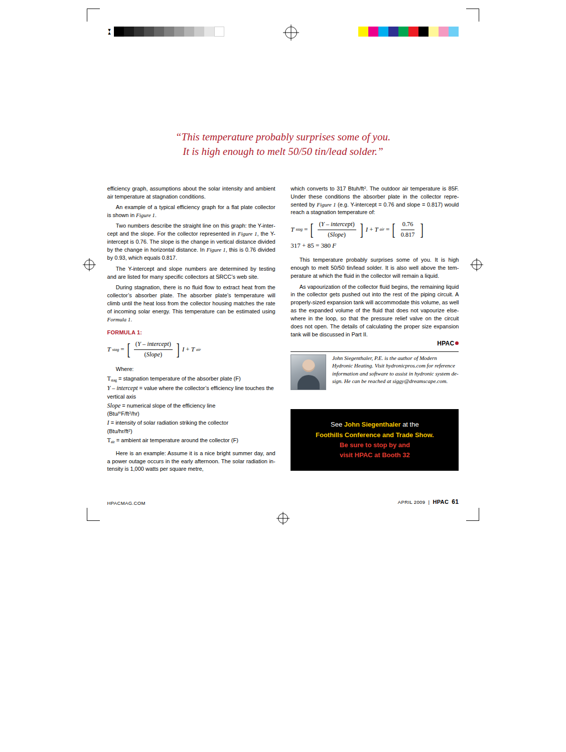▼▲
“This temperature probably surprises some of you.
It is high enough to melt 50/50 tin/lead solder.”
efficiency graph, assumptions about the solar intensity and ambient air temperature at stagnation conditions.
An example of a typical efficiency graph for a flat plate collector is shown in Figure 1.
Two numbers describe the straight line on this graph: the Y-intercept and the slope. For the collector represented in Figure 1, the Y-intercept is 0.76. The slope is the change in vertical distance divided by the change in horizontal distance. In Figure 1, this is 0.76 divided by 0.93, which equals 0.817.
The Y-intercept and slope numbers are determined by testing and are listed for many specific collectors at SRCC’s web site.
During stagnation, there is no fluid flow to extract heat from the collector’s absorber plate. The absorber plate’s temperature will climb until the heat loss from the collector housing matches the rate of incoming solar energy. This temperature can be estimated using Formula 1.
Formula 1:
Tstag = [ (Y – intercept) (Slope) ] I + Tair
Where:
Tstag = stagnation temperature of the absorber plate (F)
Y – intercept = value where the collector’s efficiency line touches the vertical axis
Slope = numerical slope of the efficiency line
(Btu/°F/ft2/hr)
I = intensity of solar radiation striking the collector
(Btu/hr/ft2)
Tair = ambient air temperature around the collector (F)
Here is an example: Assume it is a nice bright summer day, and a power outage occurs in the early afternoon. The solar radiation intensity is 1,000 watts per square metre,
which converts to 317 Btuh/ft2. The outdoor air temperature is 85F. Under these conditions the absorber plate in the collector represented by Figure 1 (e.g. Y-intercept = 0.76 and slope = 0.817) would reach a stagnation temperature of:
Tstag = [ (Y – intercept) (Slope) ] I + Tair = [ 0.76 0.817 ] 317 + 85 = 380 F
This temperature probably surprises some of you. It is high enough to melt 50/50 tin/lead solder. It is also well above the temperature at which the fluid in the collector will remain a liquid.
As vapourization of the collector fluid begins, the remaining liquid in the collector gets pushed out into the rest of the piping circuit. A properly-sized expansion tank will accommodate this volume, as well as the expanded volume of the fluid that does not vapourize elsewhere in the loop, so that the pressure relief valve on the circuit does not open. The details of calculating the proper size expansion tank will be discussed in Part II.
HPAC
John Siegenthaler, P.E. is the author of Modern Hydronic Heating. Visit hydronicpros.com for reference information and software to assist in hydronic system design. He can be reached at siggy@dreamscape.com.
See John Siegenthaler at the
Foothills Conference and Trade Show.
Be sure to stop by and
visit HPAC at Booth 32
HPACMAG.COM
APRIL 2009 | HPAC 61